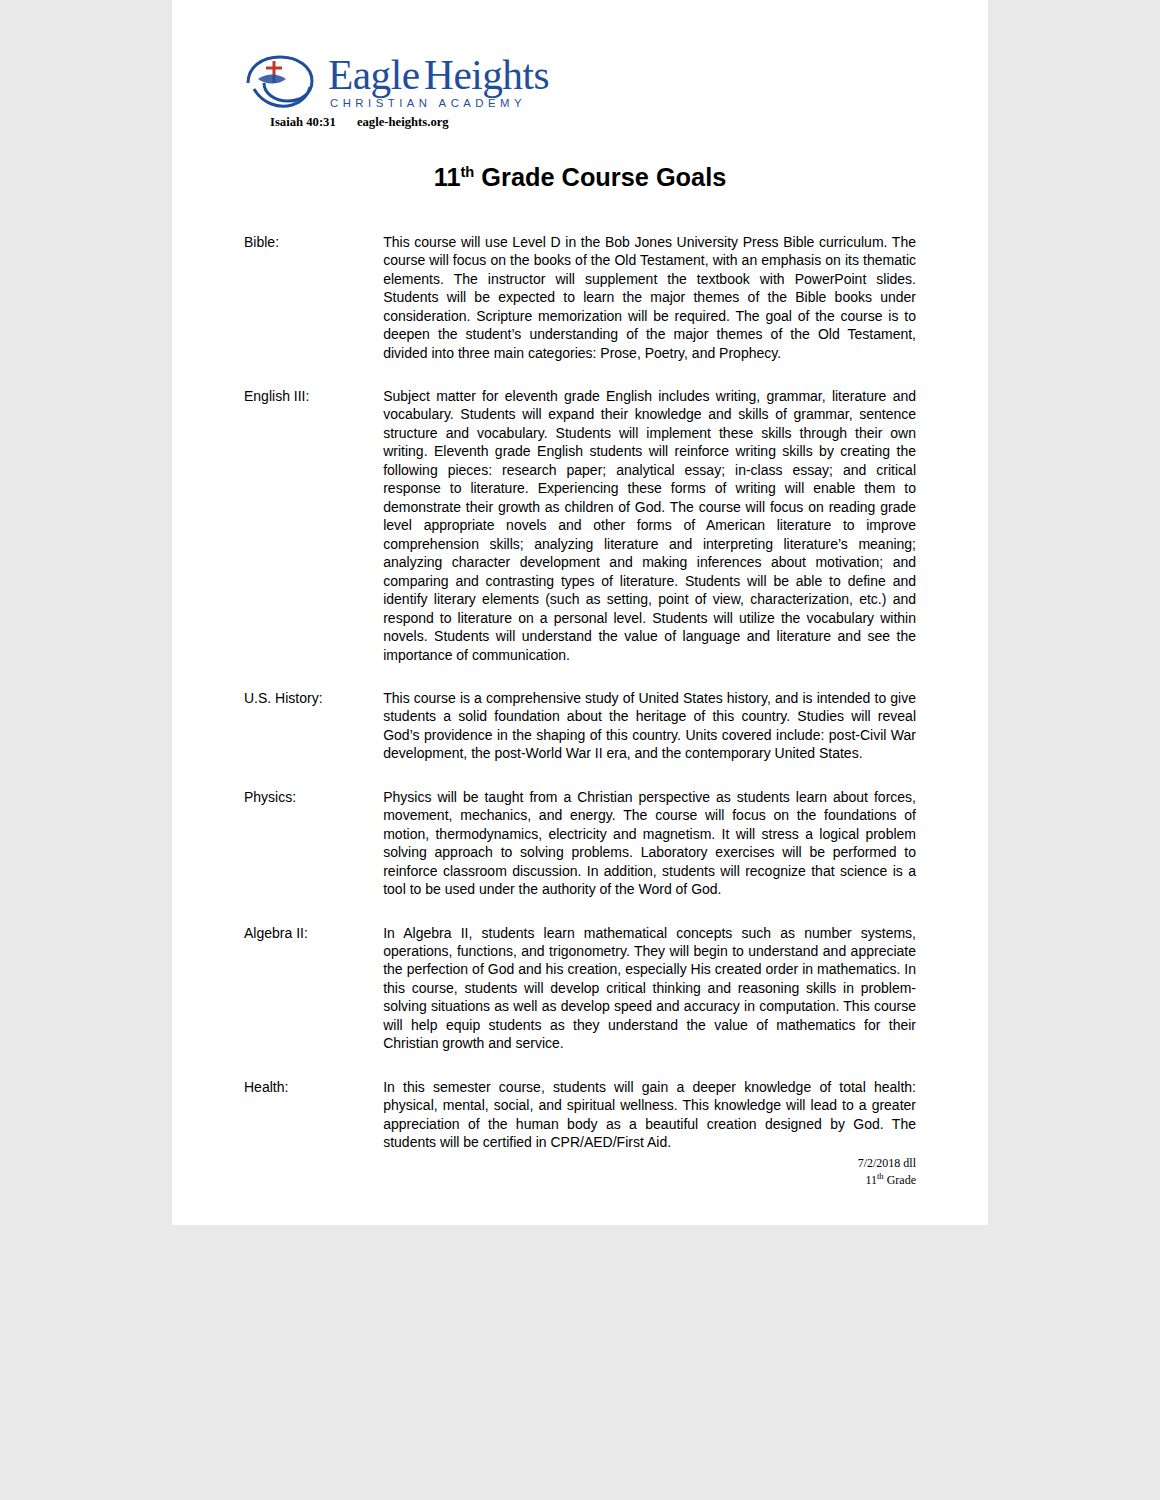Eagle Heights
CHRISTIAN ACADEMY
Isaiah 40:31 eagle-heights.org
11th Grade Course Goals
| Bible: | This course will use Level D in the Bob Jones University Press Bible curriculum. The course will focus on the books of the Old Testament, with an emphasis on its thematic elements. The instructor will supplement the textbook with PowerPoint slides. Students will be expected to learn the major themes of the Bible books under consideration. Scripture memorization will be required. The goal of the course is to deepen the student’s understanding of the major themes of the Old Testament, divided into three main categories: Prose, Poetry, and Prophecy. |
| English III: | Subject matter for eleventh grade English includes writing, grammar, literature and vocabulary. Students will expand their knowledge and skills of grammar, sentence structure and vocabulary. Students will implement these skills through their own writing. Eleventh grade English students will reinforce writing skills by creating the following pieces: research paper; analytical essay; in-class essay; and critical response to literature. Experiencing these forms of writing will enable them to demonstrate their growth as children of God. The course will focus on reading grade level appropriate novels and other forms of American literature to improve comprehension skills; analyzing literature and interpreting literature’s meaning; analyzing character development and making inferences about motivation; and comparing and contrasting types of literature. Students will be able to define and identify literary elements (such as setting, point of view, characterization, etc.) and respond to literature on a personal level. Students will utilize the vocabulary within novels. Students will understand the value of language and literature and see the importance of communication. |
| U.S. History: | This course is a comprehensive study of United States history, and is intended to give students a solid foundation about the heritage of this country. Studies will reveal God’s providence in the shaping of this country. Units covered include: post-Civil War development, the post-World War II era, and the contemporary United States. |
| Physics: | Physics will be taught from a Christian perspective as students learn about forces, movement, mechanics, and energy. The course will focus on the foundations of motion, thermodynamics, electricity and magnetism. It will stress a logical problem solving approach to solving problems. Laboratory exercises will be performed to reinforce classroom discussion. In addition, students will recognize that science is a tool to be used under the authority of the Word of God. |
| Algebra II: | In Algebra II, students learn mathematical concepts such as number systems, operations, functions, and trigonometry. They will begin to understand and appreciate the perfection of God and his creation, especially His created order in mathematics. In this course, students will develop critical thinking and reasoning skills in problem-solving situations as well as develop speed and accuracy in computation. This course will help equip students as they understand the value of mathematics for their Christian growth and service. |
| Health: | In this semester course, students will gain a deeper knowledge of total health: physical, mental, social, and spiritual wellness. This knowledge will lead to a greater appreciation of the human body as a beautiful creation designed by God. The students will be certified in CPR/AED/First Aid. |
7/2/2018 dll
11th Grade